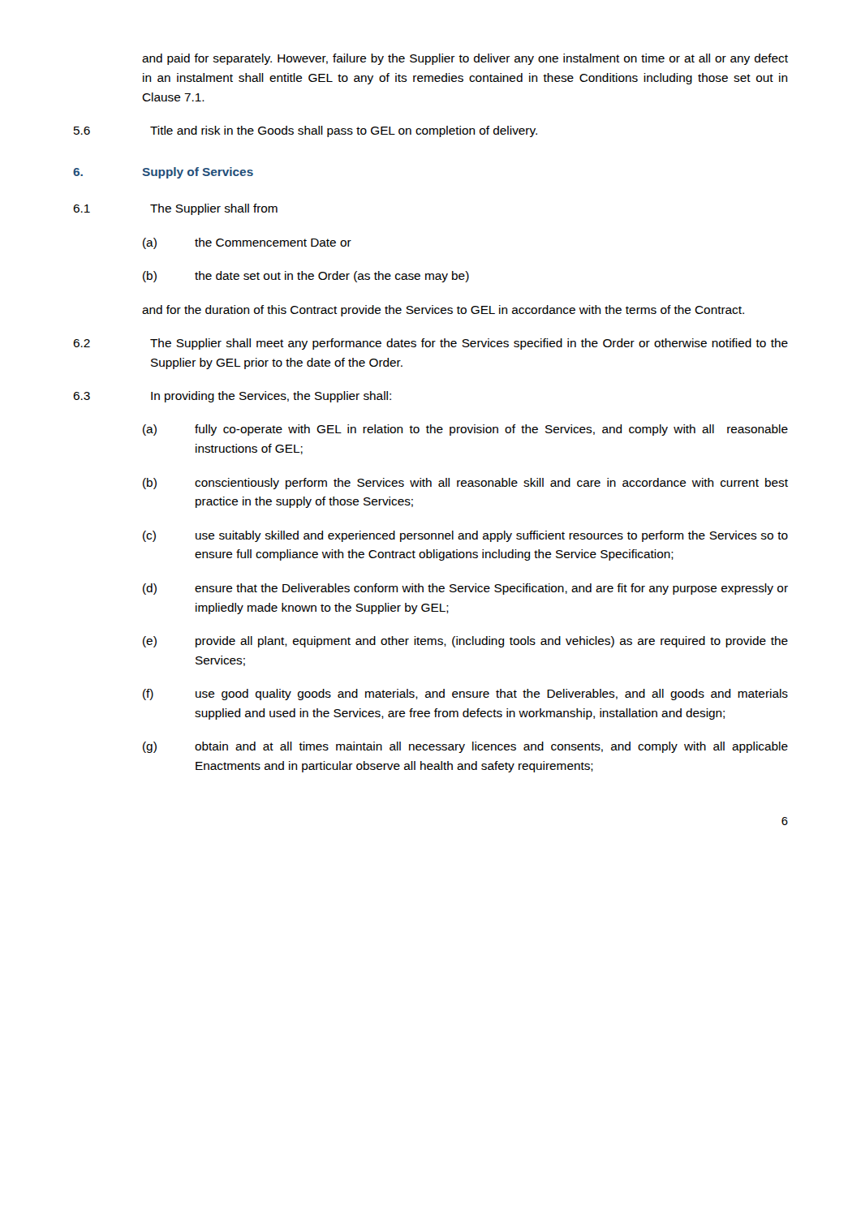and paid for separately. However, failure by the Supplier to deliver any one instalment on time or at all or any defect in an instalment shall entitle GEL to any of its remedies contained in these Conditions including those set out in Clause 7.1.
5.6
Title and risk in the Goods shall pass to GEL on completion of delivery.
6. Supply of Services
6.1
The Supplier shall from
(a)
the Commencement Date or
(b)
the date set out in the Order (as the case may be)
and for the duration of this Contract provide the Services to GEL in accordance with the terms of the Contract.
6.2
The Supplier shall meet any performance dates for the Services specified in the Order or otherwise notified to the Supplier by GEL prior to the date of the Order.
6.3
In providing the Services, the Supplier shall:
(a)
fully co-operate with GEL in relation to the provision of the Services, and comply with all reasonable instructions of GEL;
(b)
conscientiously perform the Services with all reasonable skill and care in accordance with current best practice in the supply of those Services;
(c)
use suitably skilled and experienced personnel and apply sufficient resources to perform the Services so to ensure full compliance with the Contract obligations including the Service Specification;
(d)
ensure that the Deliverables conform with the Service Specification, and are fit for any purpose expressly or impliedly made known to the Supplier by GEL;
(e)
provide all plant, equipment and other items, (including tools and vehicles) as are required to provide the Services;
(f)
use good quality goods and materials, and ensure that the Deliverables, and all goods and materials supplied and used in the Services, are free from defects in workmanship, installation and design;
(g)
obtain and at all times maintain all necessary licences and consents, and comply with all applicable Enactments and in particular observe all health and safety requirements;
6